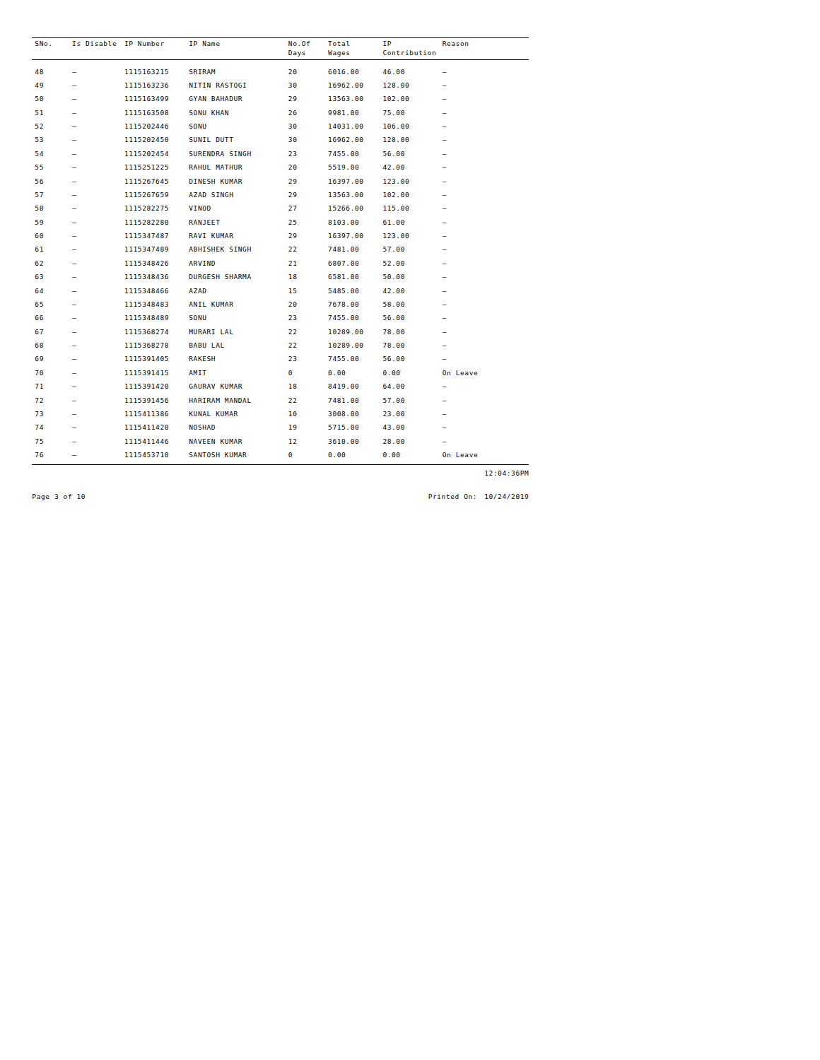| SNo. | Is Disable | IP Number | IP Name | No.Of Days | Total Wages | IP Contribution | Reason |
| --- | --- | --- | --- | --- | --- | --- | --- |
| 48 | – | 1115163215 | SRIRAM | 20 | 6016.00 | 46.00 | – |
| 49 | – | 1115163236 | NITIN RASTOGI | 30 | 16962.00 | 128.00 | – |
| 50 | – | 1115163499 | GYAN BAHADUR | 29 | 13563.00 | 102.00 | – |
| 51 | – | 1115163508 | SONU KHAN | 26 | 9981.00 | 75.00 | – |
| 52 | – | 1115202446 | SONU | 30 | 14031.00 | 106.00 | – |
| 53 | – | 1115202450 | SUNIL DUTT | 30 | 16962.00 | 128.00 | – |
| 54 | – | 1115202454 | SURENDRA SINGH | 23 | 7455.00 | 56.00 | – |
| 55 | – | 1115251225 | RAHUL MATHUR | 20 | 5519.00 | 42.00 | – |
| 56 | – | 1115267645 | DINESH KUMAR | 29 | 16397.00 | 123.00 | – |
| 57 | – | 1115267659 | AZAD SINGH | 29 | 13563.00 | 102.00 | – |
| 58 | – | 1115282275 | VINOD | 27 | 15266.00 | 115.00 | – |
| 59 | – | 1115282280 | RANJEET | 25 | 8103.00 | 61.00 | – |
| 60 | – | 1115347487 | RAVI KUMAR | 29 | 16397.00 | 123.00 | – |
| 61 | – | 1115347489 | ABHISHEK SINGH | 22 | 7481.00 | 57.00 | – |
| 62 | – | 1115348426 | ARVIND | 21 | 6807.00 | 52.00 | – |
| 63 | – | 1115348436 | DURGESH SHARMA | 18 | 6581.00 | 50.00 | – |
| 64 | – | 1115348466 | AZAD | 15 | 5485.00 | 42.00 | – |
| 65 | – | 1115348483 | ANIL KUMAR | 20 | 7678.00 | 58.00 | – |
| 66 | – | 1115348489 | SONU | 23 | 7455.00 | 56.00 | – |
| 67 | – | 1115368274 | MURARI LAL | 22 | 10289.00 | 78.00 | – |
| 68 | – | 1115368278 | BABU LAL | 22 | 10289.00 | 78.00 | – |
| 69 | – | 1115391405 | RAKESH | 23 | 7455.00 | 56.00 | – |
| 70 | – | 1115391415 | AMIT | 0 | 0.00 | 0.00 | On Leave |
| 71 | – | 1115391420 | GAURAV KUMAR | 18 | 8419.00 | 64.00 | – |
| 72 | – | 1115391456 | HARIRAM MANDAL | 22 | 7481.00 | 57.00 | – |
| 73 | – | 1115411386 | KUNAL KUMAR | 10 | 3008.00 | 23.00 | – |
| 74 | – | 1115411420 | NOSHAD | 19 | 5715.00 | 43.00 | – |
| 75 | – | 1115411446 | NAVEEN KUMAR | 12 | 3610.00 | 28.00 | – |
| 76 | – | 1115453710 | SANTOSH KUMAR | 0 | 0.00 | 0.00 | On Leave |
12:04:36PM
Page 3 of 10
Printed On:10/24/2019